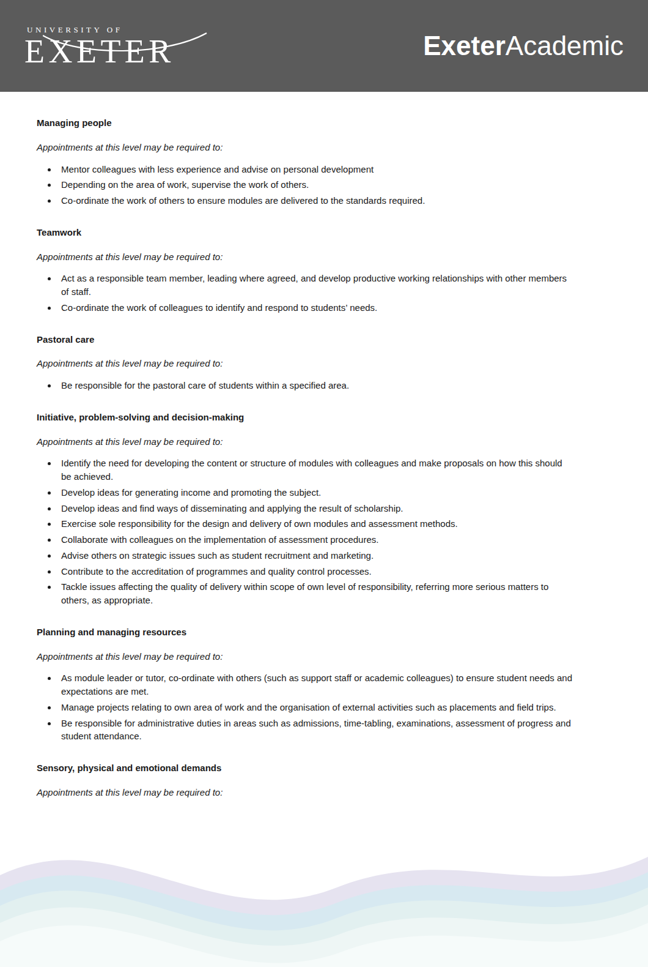University of Exeter
Exeter Academic
Managing people
Appointments at this level may be required to:
Mentor colleagues with less experience and advise on personal development
Depending on the area of work, supervise the work of others.
Co-ordinate the work of others to ensure modules are delivered to the standards required.
Teamwork
Appointments at this level may be required to:
Act as a responsible team member, leading where agreed, and develop productive working relationships with other members of staff.
Co-ordinate the work of colleagues to identify and respond to students’ needs.
Pastoral care
Appointments at this level may be required to:
Be responsible for the pastoral care of students within a specified area.
Initiative, problem-solving and decision-making
Appointments at this level may be required to:
Identify the need for developing the content or structure of modules with colleagues and make proposals on how this should be achieved.
Develop ideas for generating income and promoting the subject.
Develop ideas and find ways of disseminating and applying the result of scholarship.
Exercise sole responsibility for the design and delivery of own modules and assessment methods.
Collaborate with colleagues on the implementation of assessment procedures.
Advise others on strategic issues such as student recruitment and marketing.
Contribute to the accreditation of programmes and quality control processes.
Tackle issues affecting the quality of delivery within scope of own level of responsibility, referring more serious matters to others, as appropriate.
Planning and managing resources
Appointments at this level may be required to:
As module leader or tutor, co-ordinate with others (such as support staff or academic colleagues) to ensure student needs and expectations are met.
Manage projects relating to own area of work and the organisation of external activities such as placements and field trips.
Be responsible for administrative duties in areas such as admissions, time-tabling, examinations, assessment of progress and student attendance.
Sensory, physical and emotional demands
Appointments at this level may be required to: